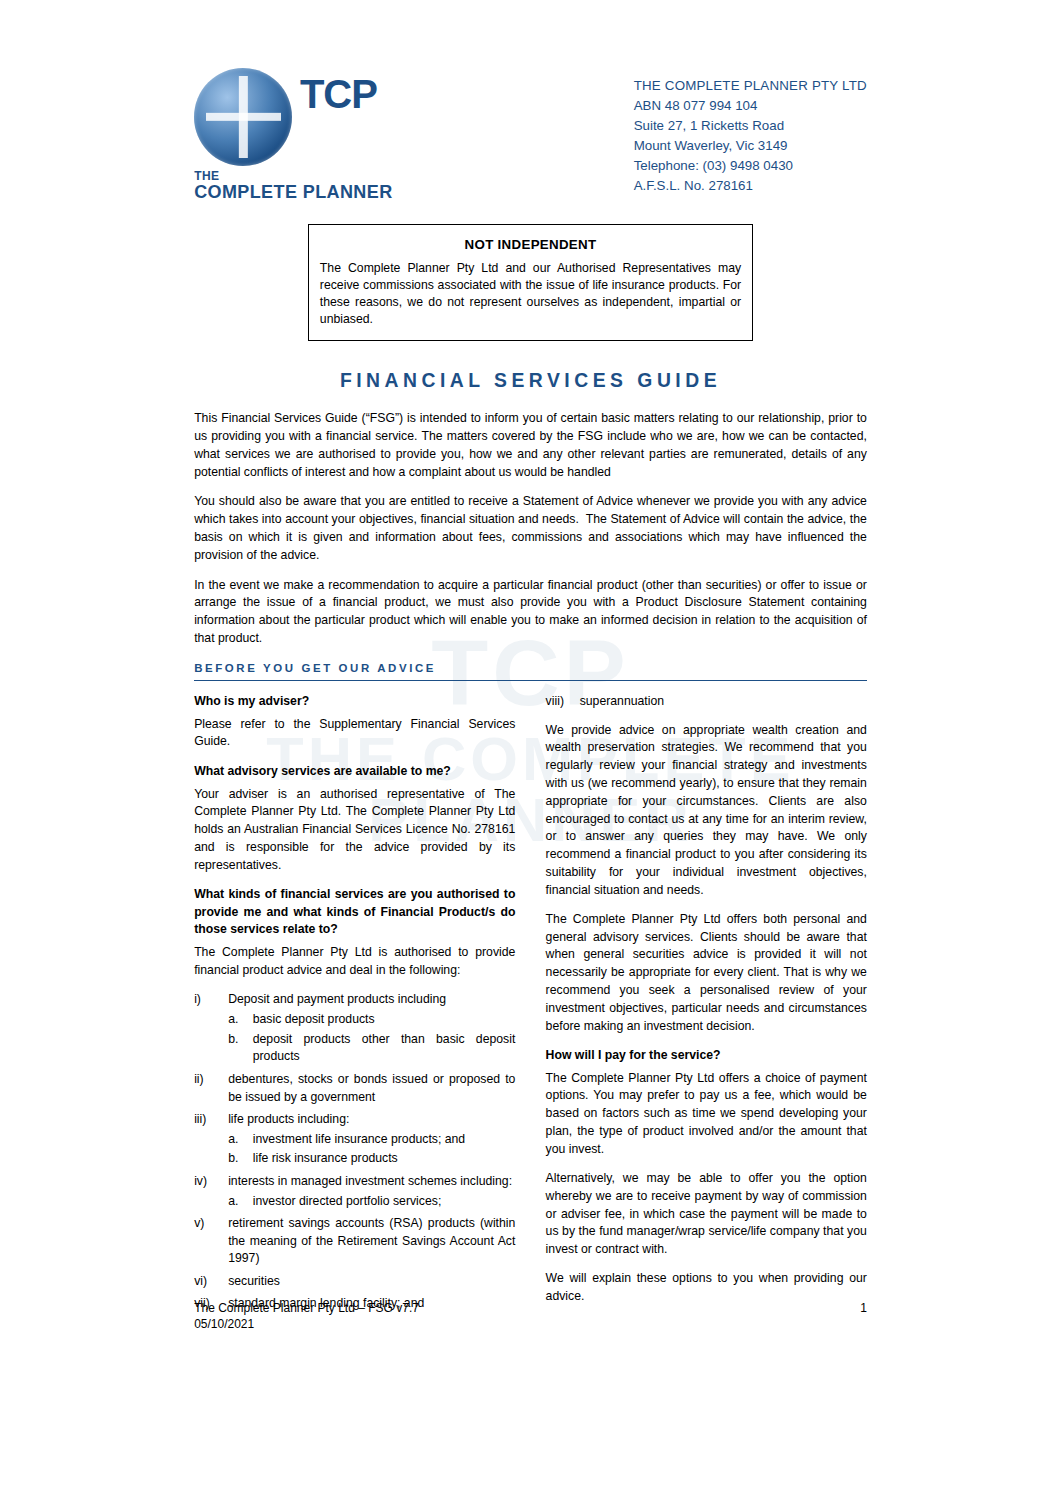TCP THE COMPLETE PLANNER
TCP
THE
COMPLETE PLANNER
THE COMPLETE PLANNER PTY LTD
ABN 48 077 994 104
Suite 27, 1 Ricketts Road
Mount Waverley, Vic 3149
Telephone: (03) 9498 0430
A.F.S.L. No. 278161
NOT INDEPENDENT
The Complete Planner Pty Ltd and our Authorised Representatives may receive commissions associated with the issue of life insurance products. For these reasons, we do not represent ourselves as independent, impartial or unbiased.
FINANCIAL SERVICES GUIDE
This Financial Services Guide (“FSG”) is intended to inform you of certain basic matters relating to our relationship, prior to us providing you with a financial service. The matters covered by the FSG include who we are, how we can be contacted, what services we are authorised to provide you, how we and any other relevant parties are remunerated, details of any potential conflicts of interest and how a complaint about us would be handled
You should also be aware that you are entitled to receive a Statement of Advice whenever we provide you with any advice which takes into account your objectives, financial situation and needs. The Statement of Advice will contain the advice, the basis on which it is given and information about fees, commissions and associations which may have influenced the provision of the advice.
In the event we make a recommendation to acquire a particular financial product (other than securities) or offer to issue or arrange the issue of a financial product, we must also provide you with a Product Disclosure Statement containing information about the particular product which will enable you to make an informed decision in relation to the acquisition of that product.
BEFORE YOU GET OUR ADVICE
Who is my adviser?
Please refer to the Supplementary Financial Services Guide.
What advisory services are available to me?
Your adviser is an authorised representative of The Complete Planner Pty Ltd. The Complete Planner Pty Ltd holds an Australian Financial Services Licence No. 278161 and is responsible for the advice provided by its representatives.
What kinds of financial services are you authorised to provide me and what kinds of Financial Product/s do those services relate to?
The Complete Planner Pty Ltd is authorised to provide financial product advice and deal in the following:
Deposit and payment products including
basic deposit products
deposit products other than basic deposit products
debentures, stocks or bonds issued or proposed to be issued by a government
life products including:
investment life insurance products; and
life risk insurance products
interests in managed investment schemes including:
investor directed portfolio services;
retirement savings accounts (RSA) products (within the meaning of the Retirement Savings Account Act 1997)
securities
standard margin lending facility; and
superannuation
We provide advice on appropriate wealth creation and wealth preservation strategies. We recommend that you regularly review your financial strategy and investments with us (we recommend yearly), to ensure that they remain appropriate for your circumstances. Clients are also encouraged to contact us at any time for an interim review, or to answer any queries they may have. We only recommend a financial product to you after considering its suitability for your individual investment objectives, financial situation and needs.
The Complete Planner Pty Ltd offers both personal and general advisory services. Clients should be aware that when general securities advice is provided it will not necessarily be appropriate for every client. That is why we recommend you seek a personalised review of your investment objectives, particular needs and circumstances before making an investment decision.
How will I pay for the service?
The Complete Planner Pty Ltd offers a choice of payment options. You may prefer to pay us a fee, which would be based on factors such as time we spend developing your plan, the type of product involved and/or the amount that you invest.
Alternatively, we may be able to offer you the option whereby we are to receive payment by way of commission or adviser fee, in which case the payment will be made to us by the fund manager/wrap service/life company that you invest or contract with.
We will explain these options to you when providing our advice.
The Complete Planner Pty Ltd – FSG v7.7
05/10/2021
1